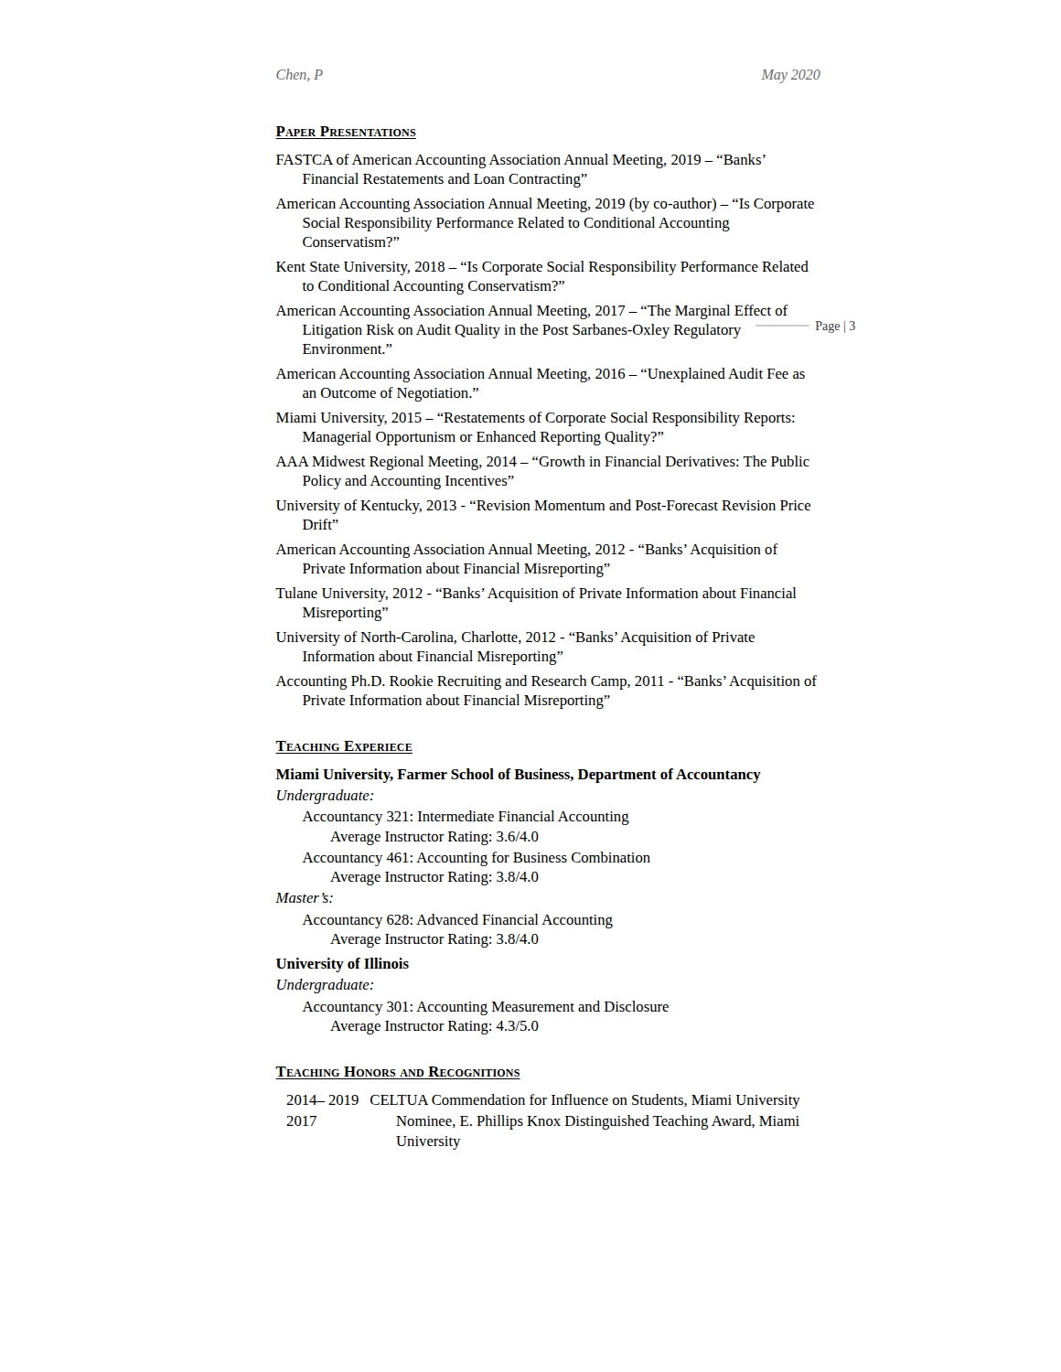Chen, P May 2020
Page | 3
Paper Presentations
FASTCA of American Accounting Association Annual Meeting, 2019 – “Banks’ Financial Restatements and Loan Contracting”
American Accounting Association Annual Meeting, 2019 (by co-author) – “Is Corporate Social Responsibility Performance Related to Conditional Accounting Conservatism?”
Kent State University, 2018 – “Is Corporate Social Responsibility Performance Related to Conditional Accounting Conservatism?”
American Accounting Association Annual Meeting, 2017 – “The Marginal Effect of Litigation Risk on Audit Quality in the Post Sarbanes-Oxley Regulatory Environment.”
American Accounting Association Annual Meeting, 2016 – “Unexplained Audit Fee as an Outcome of Negotiation.”
Miami University, 2015 – “Restatements of Corporate Social Responsibility Reports: Managerial Opportunism or Enhanced Reporting Quality?”
AAA Midwest Regional Meeting, 2014 – “Growth in Financial Derivatives: The Public Policy and Accounting Incentives”
University of Kentucky, 2013 - “Revision Momentum and Post-Forecast Revision Price Drift”
American Accounting Association Annual Meeting, 2012 - “Banks’ Acquisition of Private Information about Financial Misreporting”
Tulane University, 2012 - “Banks’ Acquisition of Private Information about Financial Misreporting”
University of North-Carolina, Charlotte, 2012 - “Banks’ Acquisition of Private Information about Financial Misreporting”
Accounting Ph.D. Rookie Recruiting and Research Camp, 2011 - “Banks’ Acquisition of Private Information about Financial Misreporting”
Teaching Experiece
Miami University, Farmer School of Business, Department of Accountancy
Undergraduate:
Accountancy 321: Intermediate Financial Accounting
Average Instructor Rating: 3.6/4.0
Accountancy 461: Accounting for Business Combination
Average Instructor Rating: 3.8/4.0
Master’s:
Accountancy 628: Advanced Financial Accounting
Average Instructor Rating: 3.8/4.0
University of Illinois
Undergraduate:
Accountancy 301: Accounting Measurement and Disclosure
Average Instructor Rating: 4.3/5.0
Teaching Honors and Recognitions
2014– 2019
CELTUA Commendation for Influence on Students, Miami University
2017
Nominee, E. Phillips Knox Distinguished Teaching Award, Miami University